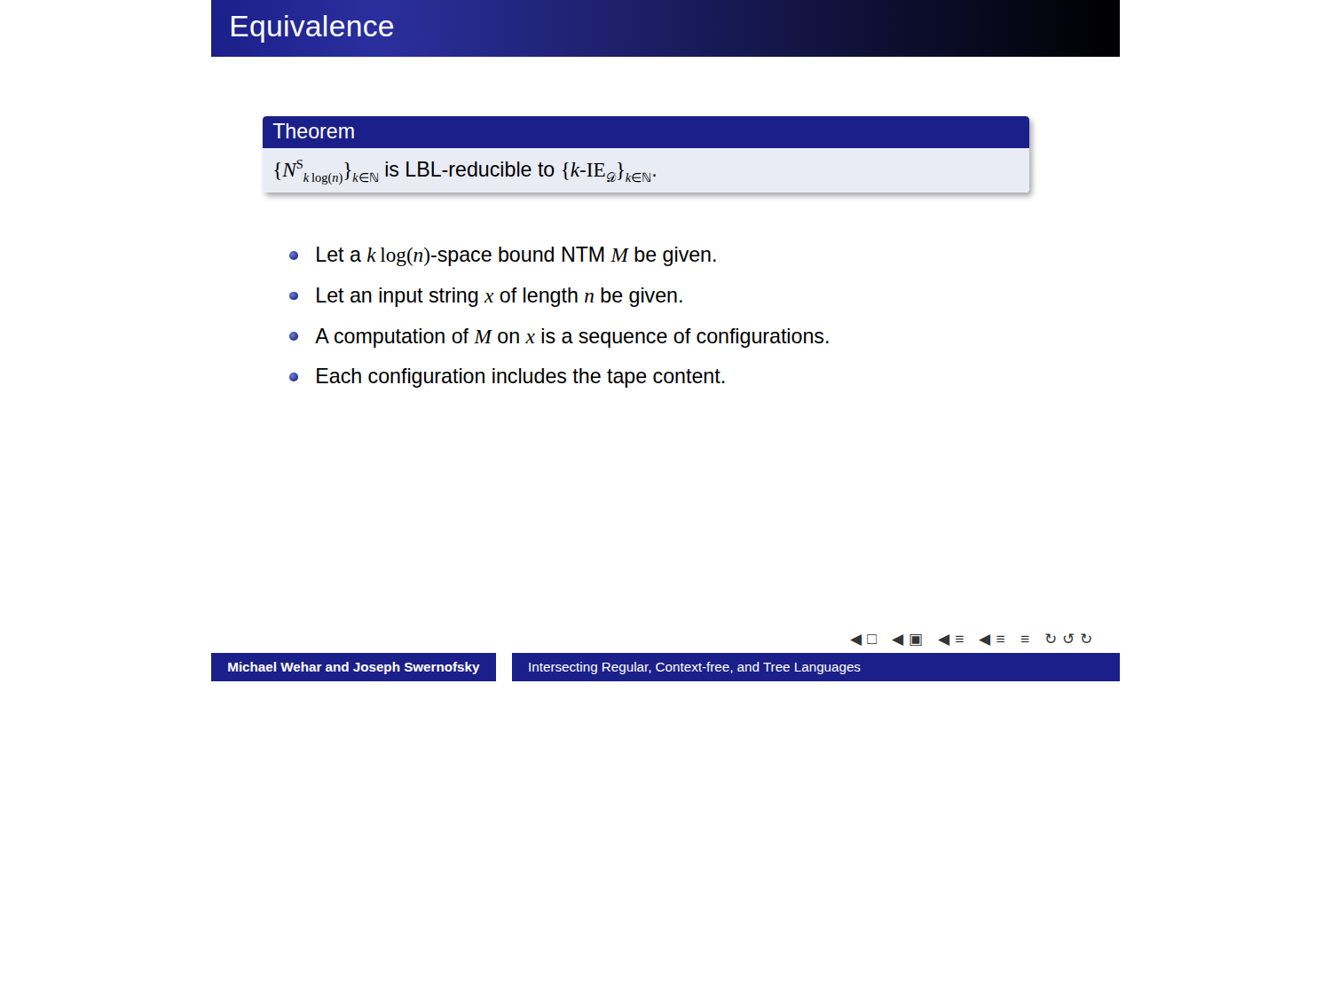Equivalence
Theorem
{NSk log(n)}k∈ℕ is LBL-reducible to {k-IE𝒟}k∈ℕ.
Let a k log(n)-space bound NTM M be given.
Let an input string x of length n be given.
A computation of M on x is a sequence of configurations.
Each configuration includes the tape content.
◀□ ◀▣ ◀≡ ◀≡ ≡ ↻↺↻
Michael Wehar and Joseph Swernofsky
Intersecting Regular, Context-free, and Tree Languages